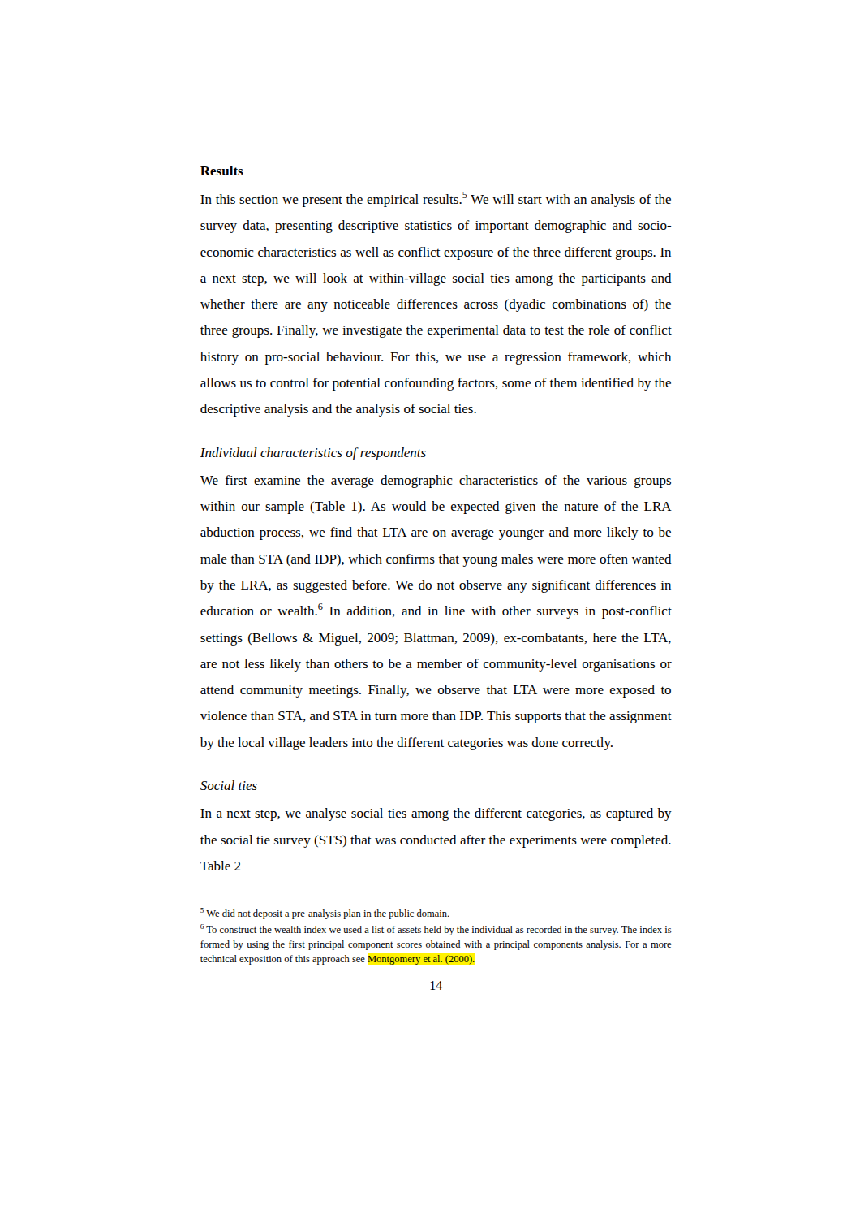Results
In this section we present the empirical results.5 We will start with an analysis of the survey data, presenting descriptive statistics of important demographic and socio-economic characteristics as well as conflict exposure of the three different groups. In a next step, we will look at within-village social ties among the participants and whether there are any noticeable differences across (dyadic combinations of) the three groups. Finally, we investigate the experimental data to test the role of conflict history on pro-social behaviour. For this, we use a regression framework, which allows us to control for potential confounding factors, some of them identified by the descriptive analysis and the analysis of social ties.
Individual characteristics of respondents
We first examine the average demographic characteristics of the various groups within our sample (Table 1). As would be expected given the nature of the LRA abduction process, we find that LTA are on average younger and more likely to be male than STA (and IDP), which confirms that young males were more often wanted by the LRA, as suggested before. We do not observe any significant differences in education or wealth.6 In addition, and in line with other surveys in post-conflict settings (Bellows & Miguel, 2009; Blattman, 2009), ex-combatants, here the LTA, are not less likely than others to be a member of community-level organisations or attend community meetings. Finally, we observe that LTA were more exposed to violence than STA, and STA in turn more than IDP. This supports that the assignment by the local village leaders into the different categories was done correctly.
Social ties
In a next step, we analyse social ties among the different categories, as captured by the social tie survey (STS) that was conducted after the experiments were completed. Table 2
5 We did not deposit a pre-analysis plan in the public domain.
6 To construct the wealth index we used a list of assets held by the individual as recorded in the survey. The index is formed by using the first principal component scores obtained with a principal components analysis. For a more technical exposition of this approach see Montgomery et al. (2000).
14